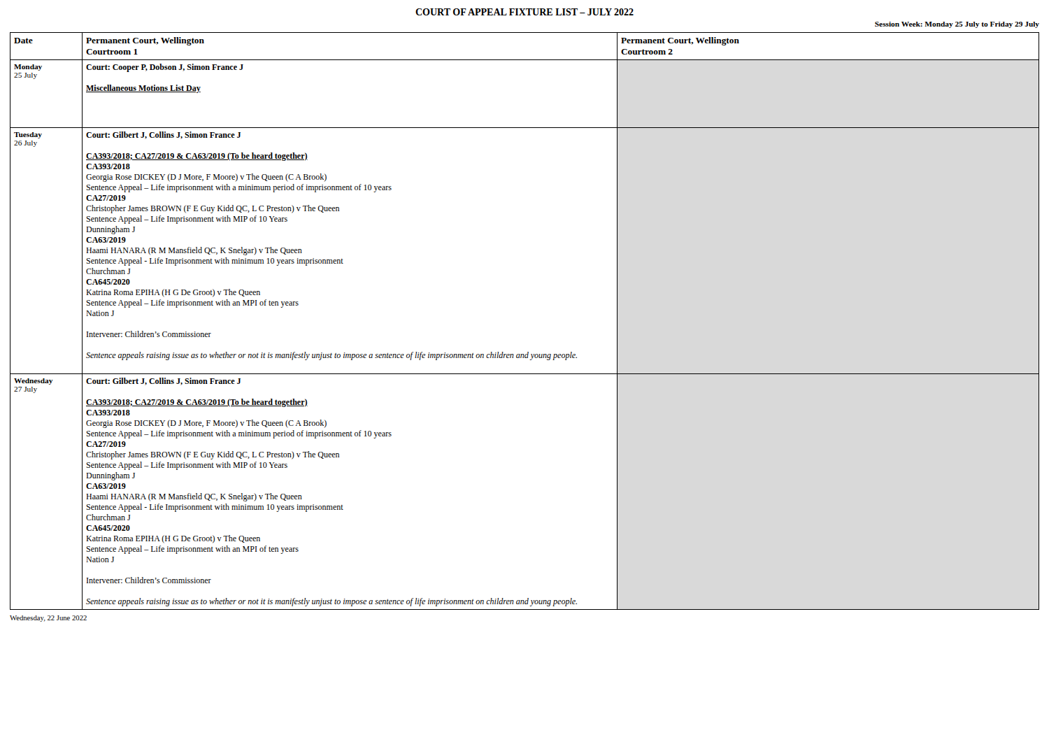COURT OF APPEAL FIXTURE LIST – JULY 2022
Session Week: Monday 25 July to Friday 29 July
| Date | Permanent Court, Wellington Courtroom 1 | Permanent Court, Wellington Courtroom 2 |
| --- | --- | --- |
| Monday 25 July | Court: Cooper P, Dobson J, Simon France J Miscellaneous Motions List Day | |
| Tuesday 26 July | Court: Gilbert J, Collins J, Simon France J CA393/2018; CA27/2019 & CA63/2019 (To be heard together) CA393/2018 Georgia Rose DICKEY (D J More, F Moore) v The Queen (C A Brook) Sentence Appeal – Life imprisonment with a minimum period of imprisonment of 10 years CA27/2019 Christopher James BROWN (F E Guy Kidd QC, L C Preston) v The Queen Sentence Appeal – Life Imprisonment with MIP of 10 Years Dunningham J CA63/2019 Haami HANARA (R M Mansfield QC, K Snelgar) v The Queen Sentence Appeal - Life Imprisonment with minimum 10 years imprisonment Churchman J CA645/2020 Katrina Roma EPIHA (H G De Groot) v The Queen Sentence Appeal – Life imprisonment with an MPI of ten years Nation J Intervener: Children’s Commissioner Sentence appeals raising issue as to whether or not it is manifestly unjust to impose a sentence of life imprisonment on children and young people. | |
| Wednesday 27 July | Court: Gilbert J, Collins J, Simon France J CA393/2018; CA27/2019 & CA63/2019 (To be heard together) CA393/2018 Georgia Rose DICKEY (D J More, F Moore) v The Queen (C A Brook) Sentence Appeal – Life imprisonment with a minimum period of imprisonment of 10 years CA27/2019 Christopher James BROWN (F E Guy Kidd QC, L C Preston) v The Queen Sentence Appeal – Life Imprisonment with MIP of 10 Years Dunningham J CA63/2019 Haami HANARA (R M Mansfield QC, K Snelgar) v The Queen Sentence Appeal - Life Imprisonment with minimum 10 years imprisonment Churchman J CA645/2020 Katrina Roma EPIHA (H G De Groot) v The Queen Sentence Appeal – Life imprisonment with an MPI of ten years Nation J Intervener: Children’s Commissioner Sentence appeals raising issue as to whether or not it is manifestly unjust to impose a sentence of life imprisonment on children and young people. | |
Wednesday, 22 June 2022